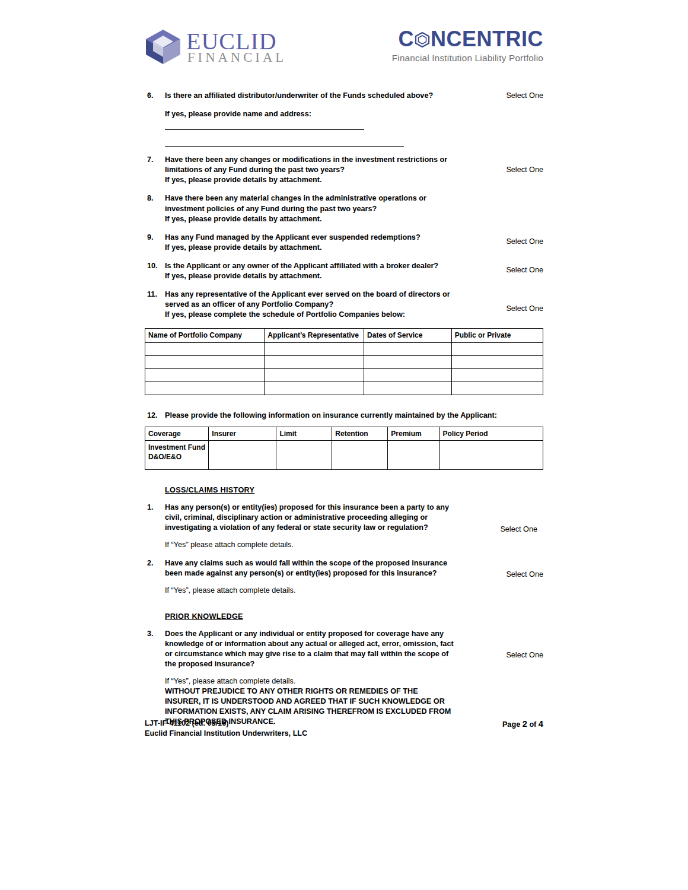EUCLID FINANCIAL
C NCENTRIC
Financial Institution Liability Portfolio
6.
Is there an affiliated distributor/underwriter of the Funds scheduled above?
If yes, please provide name and address:
Select One
7.
Have there been any changes or modifications in the investment restrictions or limitations of any Fund during the past two years?
If yes, please provide details by attachment.
Select One
8.
Have there been any material changes in the administrative operations or investment policies of any Fund during the past two years?
If yes, please provide details by attachment.
9.
Has any Fund managed by the Applicant ever suspended redemptions?
If yes, please provide details by attachment.
Select One
10.
Is the Applicant or any owner of the Applicant affiliated with a broker dealer?
If yes, please provide details by attachment.
Select One
11.
Has any representative of the Applicant ever served on the board of directors or served as an officer of any Portfolio Company?
If yes, please complete the schedule of Portfolio Companies below:
Select One
| Name of Portfolio Company | Applicant’s Representative | Dates of Service | Public or Private |
| --- | --- | --- | --- |
12.
Please provide the following information on insurance currently maintained by the Applicant:
| Coverage | Insurer | Limit | Retention | Premium | Policy Period |
| --- | --- | --- | --- | --- | --- |
| Investment Fund D&O/E&O | | | | | |
LOSS/CLAIMS HISTORY
1.
Has any person(s) or entity(ies) proposed for this insurance been a party to any civil, criminal, disciplinary action or administrative proceeding alleging or investigating a violation of any federal or state security law or regulation?
If “Yes” please attach complete details.
Select One
2.
Have any claims such as would fall within the scope of the proposed insurance been made against any person(s) or entity(ies) proposed for this insurance?
If “Yes”, please attach complete details.
Select One
PRIOR KNOWLEDGE
3.
Does the Applicant or any individual or entity proposed for coverage have any knowledge of or information about any actual or alleged act, error, omission, fact or circumstance which may give rise to a claim that may fall within the scope of the proposed insurance?
If “Yes”, please attach complete details.
WITHOUT PREJUDICE TO ANY OTHER RIGHTS OR REMEDIES OF THE INSURER, IT IS UNDERSTOOD AND AGREED THAT IF SUCH KNOWLEDGE OR INFORMATION EXISTS, ANY CLAIM ARISING THEREFROM IS EXCLUDED FROM THIS PROPOSED INSURANCE.
Select One
LJT-IF-41102 (ed. 05/16)
Euclid Financial Institution Underwriters, LLC
Page 2 of 4